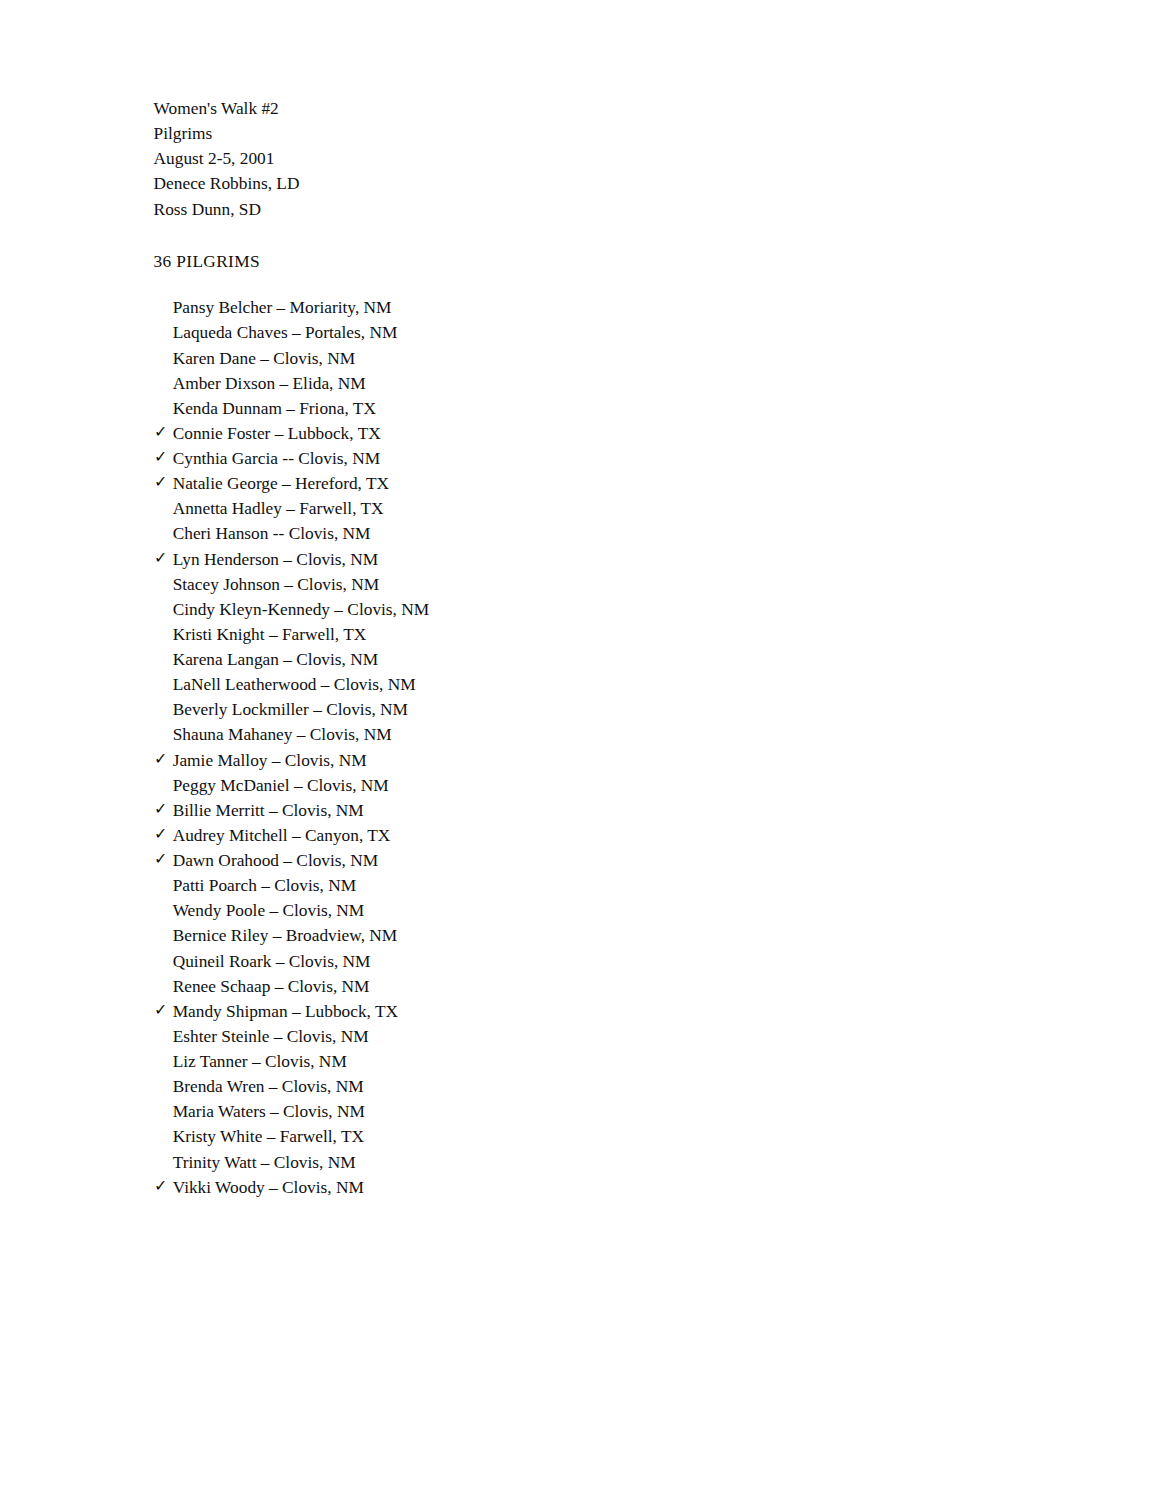Women's Walk #2
Pilgrims
August 2-5, 2001
Denece Robbins, LD
Ross Dunn, SD
36 PILGRIMS
✓Pansy Belcher – Moriarity, NM
✓Laqueda Chaves – Portales, NM
✓Karen Dane – Clovis, NM
✓Amber Dixson – Elida, NM
✓Kenda Dunnam – Friona, TX
✓Connie Foster – Lubbock, TX
✓Cynthia Garcia -- Clovis, NM
✓Natalie George – Hereford, TX
✓Annetta Hadley – Farwell, TX
✓Cheri Hanson -- Clovis, NM
✓Lyn Henderson – Clovis, NM
✓Stacey Johnson – Clovis, NM
✓Cindy Kleyn-Kennedy – Clovis, NM
✓Kristi Knight – Farwell, TX
✓Karena Langan – Clovis, NM
✓LaNell Leatherwood – Clovis, NM
✓Beverly Lockmiller – Clovis, NM
✓Shauna Mahaney – Clovis, NM
✓Jamie Malloy – Clovis, NM
✓Peggy McDaniel – Clovis, NM
✓Billie Merritt – Clovis, NM
✓Audrey Mitchell – Canyon, TX
✓Dawn Orahood – Clovis, NM
✓Patti Poarch – Clovis, NM
✓Wendy Poole – Clovis, NM
✓Bernice Riley – Broadview, NM
✓Quineil Roark – Clovis, NM
✓Renee Schaap – Clovis, NM
✓Mandy Shipman – Lubbock, TX
✓Eshter Steinle – Clovis, NM
✓Liz Tanner – Clovis, NM
✓Brenda Wren – Clovis, NM
✓Maria Waters – Clovis, NM
✓Kristy White – Farwell, TX
✓Trinity Watt – Clovis, NM
✓Vikki Woody – Clovis, NM